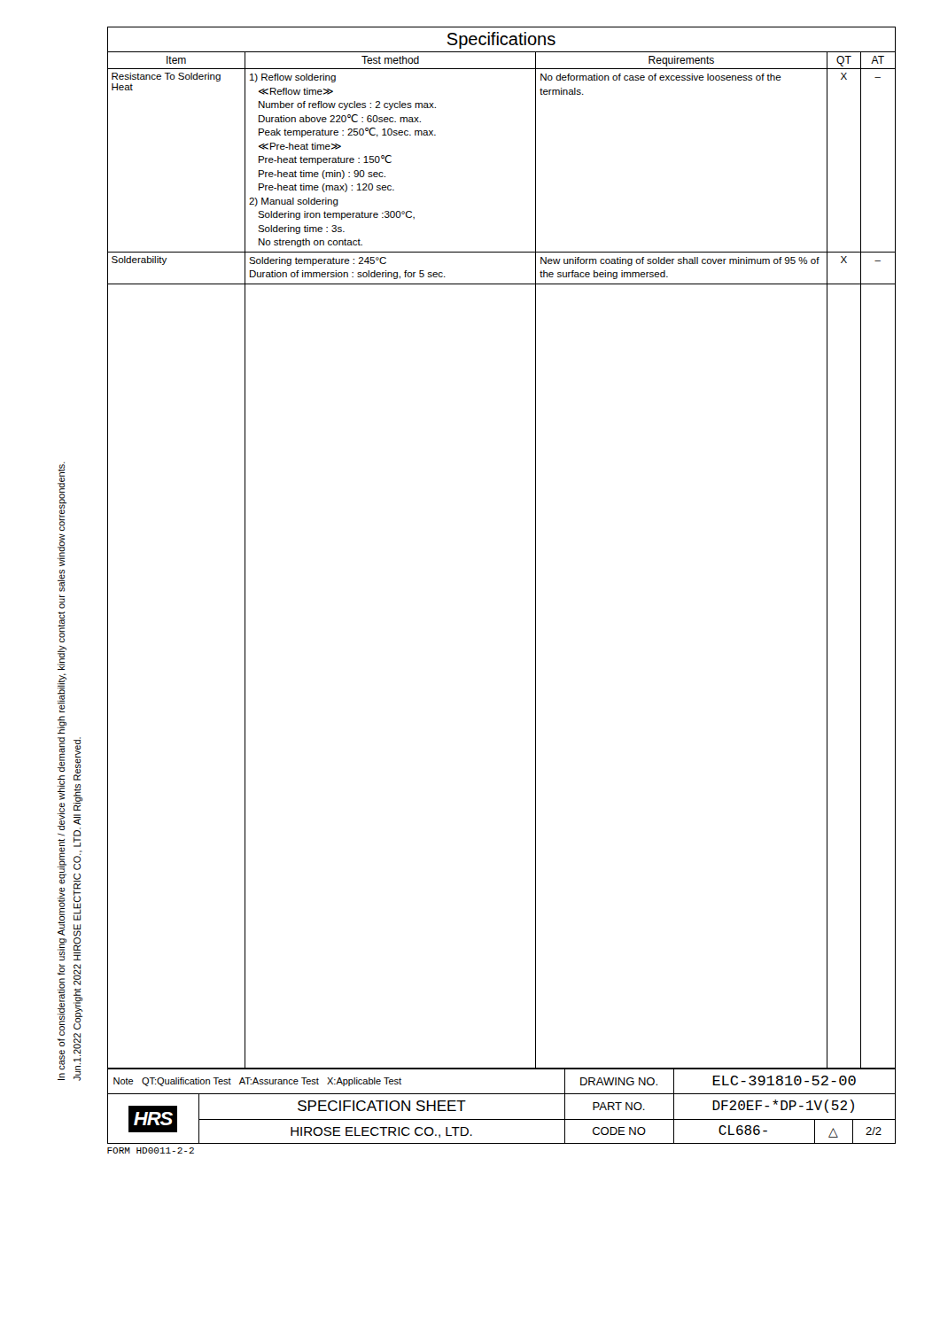Jun.1.2022 Copyright 2022 HIROSE ELECTRIC CO., LTD. All Rights Reserved. In case of consideration for using Automotive equipment / device which demand high reliability, kindly contact our sales window correspondents.
| Specifications |
| Item | Test method | Requirements | QT | AT |
| Resistance To Soldering Heat | 1) Reflow soldering ≪Reflow time≫ Number of reflow cycles : 2 cycles max. Duration above 220℃ : 60sec. max. Peak temperature : 250℃, 10sec. max. ≪Pre-heat time≫ Pre-heat temperature : 150℃ Pre-heat time (min) : 90 sec. Pre-heat time (max) : 120 sec. 2) Manual soldering Soldering iron temperature :300°C, Soldering time : 3s. No strength on contact. | No deformation of case of excessive looseness of the terminals. | X | – |
| Solderability | Soldering temperature : 245°C Duration of immersion : soldering, for 5 sec. | New uniform coating of solder shall cover minimum of 95 % of the surface being immersed. | X | – |
| Note QT:Qualification Test AT:Assurance Test X:Applicable Test | DRAWING NO. | ELC-391810-52-00 |
| HRS | SPECIFICATION SHEET | PART NO. | DF20EF-*DP-1V(52) |
| HIROSE ELECTRIC CO., LTD. | CODE NO | CL686- | △ | 2/2 |
FORM HD0011-2-2